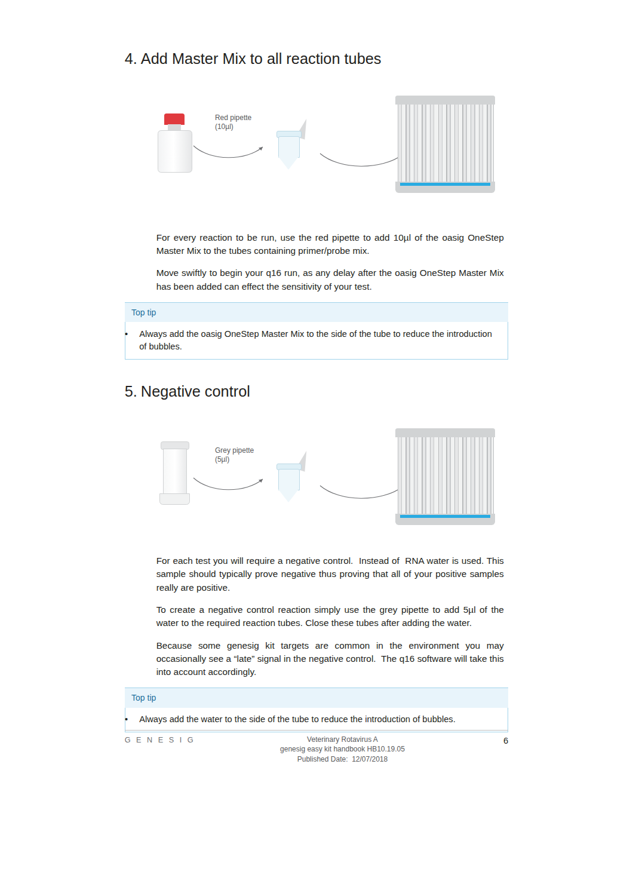4. Add Master Mix to all reaction tubes
Red pipette
(10µl)
For every reaction to be run, use the red pipette to add 10µl of the oasig OneStep Master Mix to the tubes containing primer/probe mix.
Move swiftly to begin your q16 run, as any delay after the oasig OneStep Master Mix has been added can effect the sensitivity of your test.
Top tip
•Always add the oasig OneStep Master Mix to the side of the tube to reduce the introduction of bubbles.
5. Negative control
Grey pipette
(5µl)
For each test you will require a negative control. Instead of RNA water is used. This sample should typically prove negative thus proving that all of your positive samples really are positive.
To create a negative control reaction simply use the grey pipette to add 5µl of the water to the required reaction tubes. Close these tubes after adding the water.
Because some genesig kit targets are common in the environment you may occasionally see a “late” signal in the negative control. The q16 software will take this into account accordingly.
Top tip
•Always add the water to the side of the tube to reduce the introduction of bubbles.
G E N E S I G
Veterinary Rotavirus A
genesig easy kit handbook HB10.19.05
Published Date: 12/07/2018
6